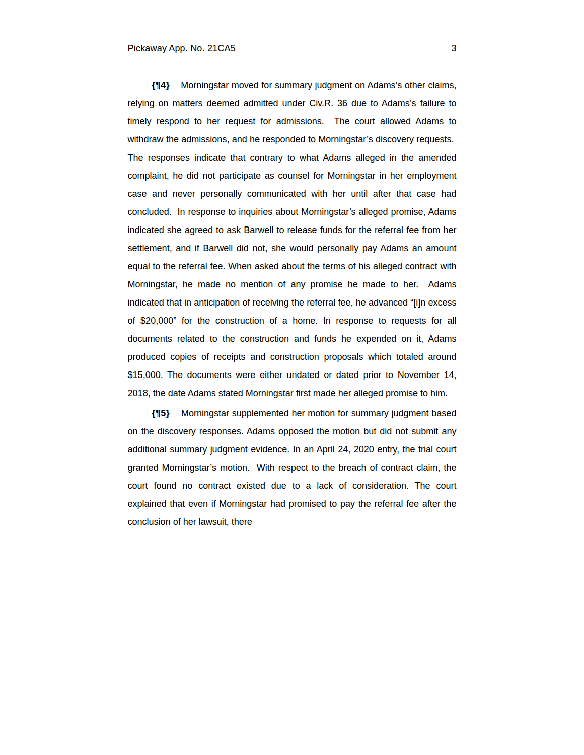Pickaway App. No. 21CA5
3
{¶4} Morningstar moved for summary judgment on Adams’s other claims, relying on matters deemed admitted under Civ.R. 36 due to Adams’s failure to timely respond to her request for admissions. The court allowed Adams to withdraw the admissions, and he responded to Morningstar’s discovery requests. The responses indicate that contrary to what Adams alleged in the amended complaint, he did not participate as counsel for Morningstar in her employment case and never personally communicated with her until after that case had concluded. In response to inquiries about Morningstar’s alleged promise, Adams indicated she agreed to ask Barwell to release funds for the referral fee from her settlement, and if Barwell did not, she would personally pay Adams an amount equal to the referral fee. When asked about the terms of his alleged contract with Morningstar, he made no mention of any promise he made to her. Adams indicated that in anticipation of receiving the referral fee, he advanced “[i]n excess of $20,000” for the construction of a home. In response to requests for all documents related to the construction and funds he expended on it, Adams produced copies of receipts and construction proposals which totaled around $15,000. The documents were either undated or dated prior to November 14, 2018, the date Adams stated Morningstar first made her alleged promise to him.
{¶5} Morningstar supplemented her motion for summary judgment based on the discovery responses. Adams opposed the motion but did not submit any additional summary judgment evidence. In an April 24, 2020 entry, the trial court granted Morningstar’s motion. With respect to the breach of contract claim, the court found no contract existed due to a lack of consideration. The court explained that even if Morningstar had promised to pay the referral fee after the conclusion of her lawsuit, there